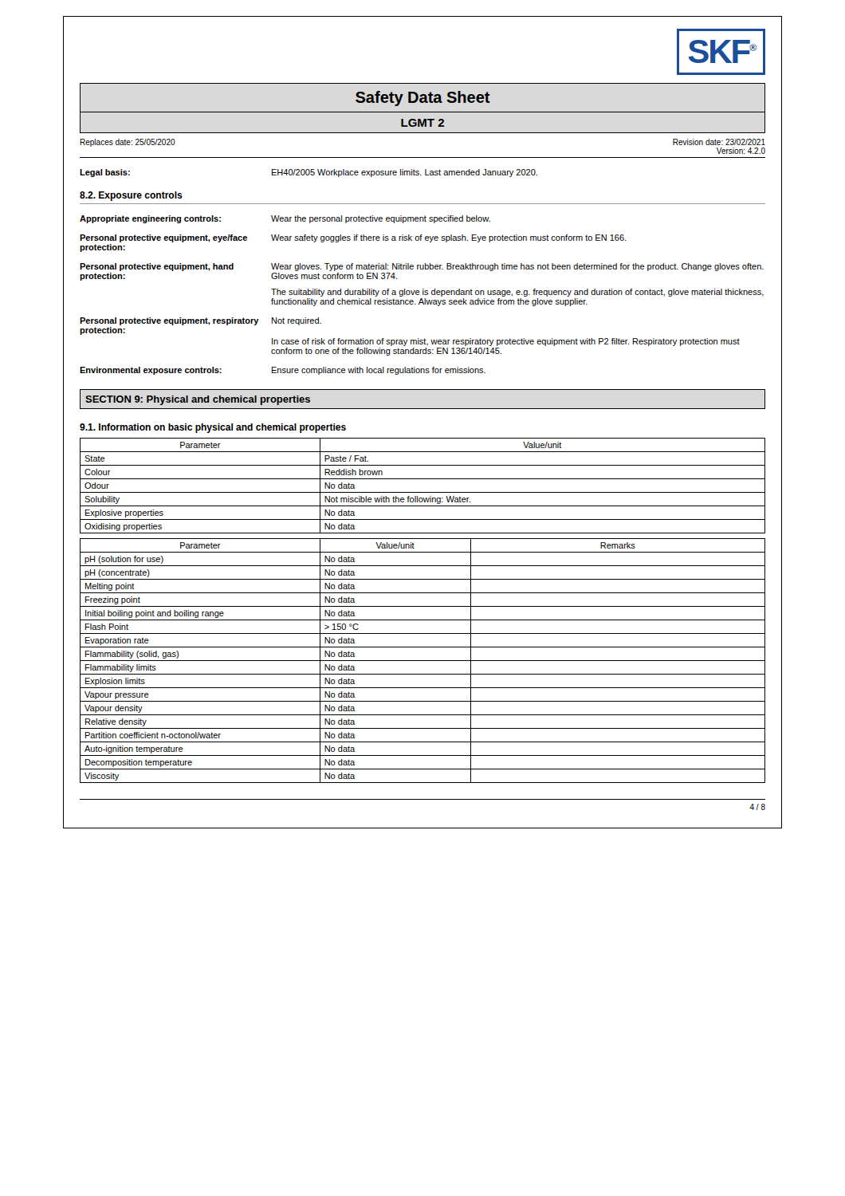SKF®
Safety Data Sheet
LGMT 2
Replaces date: 25/05/2020
Revision date: 23/02/2021
Version: 4.2.0
Legal basis:
EH40/2005 Workplace exposure limits. Last amended January 2020.
8.2. Exposure controls
Appropriate engineering controls:
Wear the personal protective equipment specified below.
Personal protective equipment, eye/face protection:
Wear safety goggles if there is a risk of eye splash. Eye protection must conform to EN 166.
Personal protective equipment, hand protection:
Wear gloves. Type of material: Nitrile rubber. Breakthrough time has not been determined for the product. Change gloves often. Gloves must conform to EN 374.
The suitability and durability of a glove is dependant on usage, e.g. frequency and duration of contact, glove material thickness, functionality and chemical resistance. Always seek advice from the glove supplier.
Personal protective equipment, respiratory protection:
Not required.
In case of risk of formation of spray mist, wear respiratory protective equipment with P2 filter. Respiratory protection must conform to one of the following standards: EN 136/140/145.
Environmental exposure controls:
Ensure compliance with local regulations for emissions.
SECTION 9: Physical and chemical properties
9.1. Information on basic physical and chemical properties
| Parameter | Value/unit |
| --- | --- |
| State | Paste / Fat. |
| Colour | Reddish brown |
| Odour | No data |
| Solubility | Not miscible with the following: Water. |
| Explosive properties | No data |
| Oxidising properties | No data |
| Parameter | Value/unit | Remarks |
| --- | --- | --- |
| pH (solution for use) | No data | |
| pH (concentrate) | No data | |
| Melting point | No data | |
| Freezing point | No data | |
| Initial boiling point and boiling range | No data | |
| Flash Point | > 150 °C | |
| Evaporation rate | No data | |
| Flammability (solid, gas) | No data | |
| Flammability limits | No data | |
| Explosion limits | No data | |
| Vapour pressure | No data | |
| Vapour density | No data | |
| Relative density | No data | |
| Partition coefficient n-octonol/water | No data | |
| Auto-ignition temperature | No data | |
| Decomposition temperature | No data | |
| Viscosity | No data | |
4 / 8